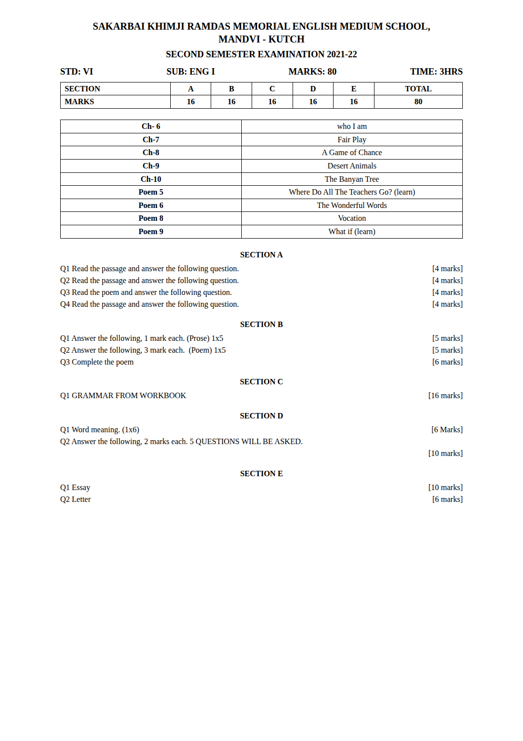SAKARBAI KHIMJI RAMDAS MEMORIAL ENGLISH MEDIUM SCHOOL,
MANDVI - KUTCH
SECOND SEMESTER EXAMINATION 2021-22
STD: VI SUB: ENG I MARKS: 80 TIME: 3HRS
| SECTION | A | B | C | D | E | TOTAL |
| MARKS | 16 | 16 | 16 | 16 | 16 | 80 |
| Ch- 6 | who I am |
| Ch-7 | Fair Play |
| Ch-8 | A Game of Chance |
| Ch-9 | Desert Animals |
| Ch-10 | The Banyan Tree |
| Poem 5 | Where Do All The Teachers Go? (learn) |
| Poem 6 | The Wonderful Words |
| Poem 8 | Vocation |
| Poem 9 | What if (learn) |
SECTION A
Q1 Read the passage and answer the following question.[4 marks]
Q2 Read the passage and answer the following question.[4 marks]
Q3 Read the poem and answer the following question.[4 marks]
Q4 Read the passage and answer the following question.[4 marks]
SECTION B
Q1 Answer the following, 1 mark each. (Prose) 1x5[5 marks]
Q2 Answer the following, 3 mark each. (Poem) 1x5[5 marks]
Q3 Complete the poem[6 marks]
SECTION C
Q1 GRAMMAR FROM WORKBOOK[16 marks]
SECTION D
Q1 Word meaning. (1x6)[6 Marks]
Q2 Answer the following, 2 marks each. 5 QUESTIONS WILL BE ASKED.
[10 marks]
SECTION E
Q1 Essay[10 marks]
Q2 Letter[6 marks]